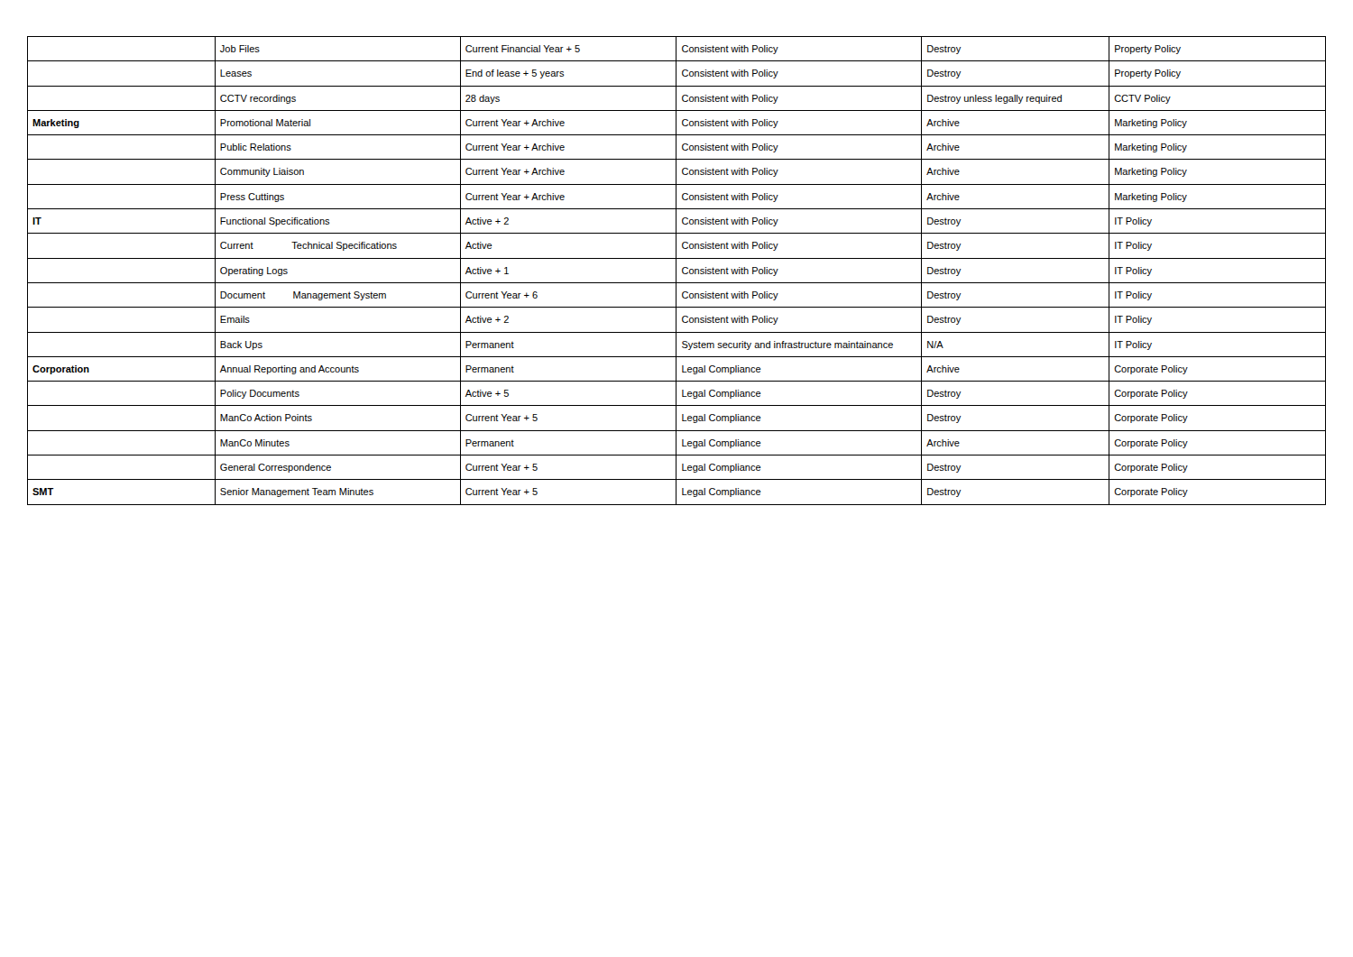| | Job Files | Current Financial Year + 5 | Consistent with Policy | Destroy | Property Policy |
| | Leases | End of lease + 5 years | Consistent with Policy | Destroy | Property Policy |
| | CCTV recordings | 28 days | Consistent with Policy | Destroy unless legally required | CCTV Policy |
| Marketing | Promotional Material | Current Year + Archive | Consistent with Policy | Archive | Marketing Policy |
| | Public Relations | Current Year + Archive | Consistent with Policy | Archive | Marketing Policy |
| | Community Liaison | Current Year + Archive | Consistent with Policy | Archive | Marketing Policy |
| | Press Cuttings | Current Year + Archive | Consistent with Policy | Archive | Marketing Policy |
| IT | Functional Specifications | Active + 2 | Consistent with Policy | Destroy | IT Policy |
| | Current Technical Specifications | Active | Consistent with Policy | Destroy | IT Policy |
| | Operating Logs | Active + 1 | Consistent with Policy | Destroy | IT Policy |
| | Document Management System | Current Year + 6 | Consistent with Policy | Destroy | IT Policy |
| | Emails | Active + 2 | Consistent with Policy | Destroy | IT Policy |
| | Back Ups | Permanent | System security and infrastructure maintainance | N/A | IT Policy |
| Corporation | Annual Reporting and Accounts | Permanent | Legal Compliance | Archive | Corporate Policy |
| | Policy Documents | Active + 5 | Legal Compliance | Destroy | Corporate Policy |
| | ManCo Action Points | Current Year + 5 | Legal Compliance | Destroy | Corporate Policy |
| | ManCo Minutes | Permanent | Legal Compliance | Archive | Corporate Policy |
| | General Correspondence | Current Year + 5 | Legal Compliance | Destroy | Corporate Policy |
| SMT | Senior Management Team Minutes | Current Year + 5 | Legal Compliance | Destroy | Corporate Policy |